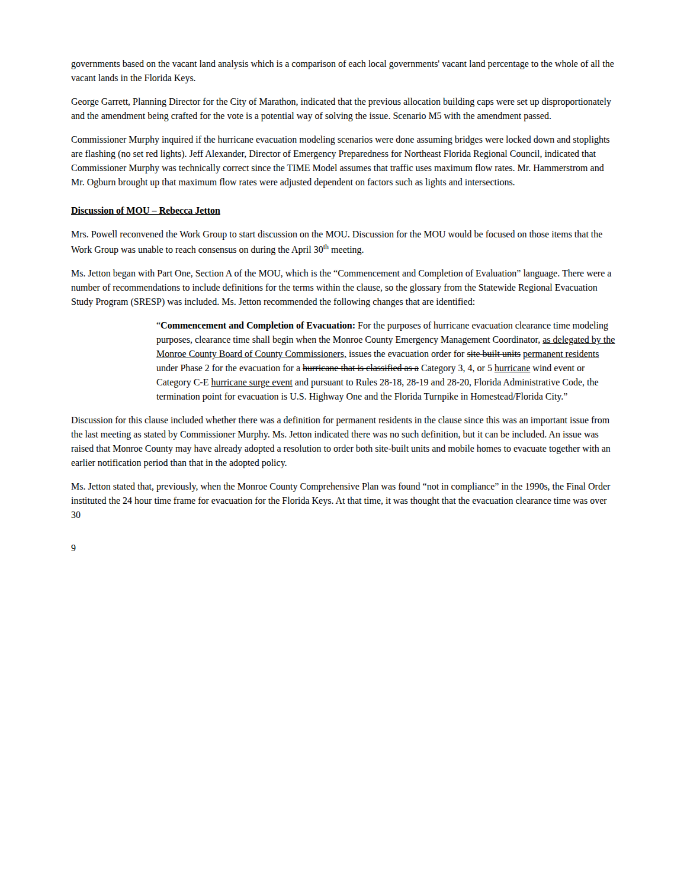governments based on the vacant land analysis which is a comparison of each local governments' vacant land percentage to the whole of all the vacant lands in the Florida Keys.
George Garrett, Planning Director for the City of Marathon, indicated that the previous allocation building caps were set up disproportionately and the amendment being crafted for the vote is a potential way of solving the issue. Scenario M5 with the amendment passed.
Commissioner Murphy inquired if the hurricane evacuation modeling scenarios were done assuming bridges were locked down and stoplights are flashing (no set red lights). Jeff Alexander, Director of Emergency Preparedness for Northeast Florida Regional Council, indicated that Commissioner Murphy was technically correct since the TIME Model assumes that traffic uses maximum flow rates. Mr. Hammerstrom and Mr. Ogburn brought up that maximum flow rates were adjusted dependent on factors such as lights and intersections.
Discussion of MOU – Rebecca Jetton
Mrs. Powell reconvened the Work Group to start discussion on the MOU. Discussion for the MOU would be focused on those items that the Work Group was unable to reach consensus on during the April 30th meeting.
Ms. Jetton began with Part One, Section A of the MOU, which is the “Commencement and Completion of Evaluation” language. There were a number of recommendations to include definitions for the terms within the clause, so the glossary from the Statewide Regional Evacuation Study Program (SRESP) was included. Ms. Jetton recommended the following changes that are identified:
“Commencement and Completion of Evacuation: For the purposes of hurricane evacuation clearance time modeling purposes, clearance time shall begin when the Monroe County Emergency Management Coordinator, as delegated by the Monroe County Board of County Commissioners, issues the evacuation order for site built units permanent residents under Phase 2 for the evacuation for a hurricane that is classified as a Category 3, 4, or 5 hurricane wind event or Category C-E hurricane surge event and pursuant to Rules 28-18, 28-19 and 28-20, Florida Administrative Code, the termination point for evacuation is U.S. Highway One and the Florida Turnpike in Homestead/Florida City.”
Discussion for this clause included whether there was a definition for permanent residents in the clause since this was an important issue from the last meeting as stated by Commissioner Murphy. Ms. Jetton indicated there was no such definition, but it can be included. An issue was raised that Monroe County may have already adopted a resolution to order both site-built units and mobile homes to evacuate together with an earlier notification period than that in the adopted policy.
Ms. Jetton stated that, previously, when the Monroe County Comprehensive Plan was found “not in compliance” in the 1990s, the Final Order instituted the 24 hour time frame for evacuation for the Florida Keys. At that time, it was thought that the evacuation clearance time was over 30
9